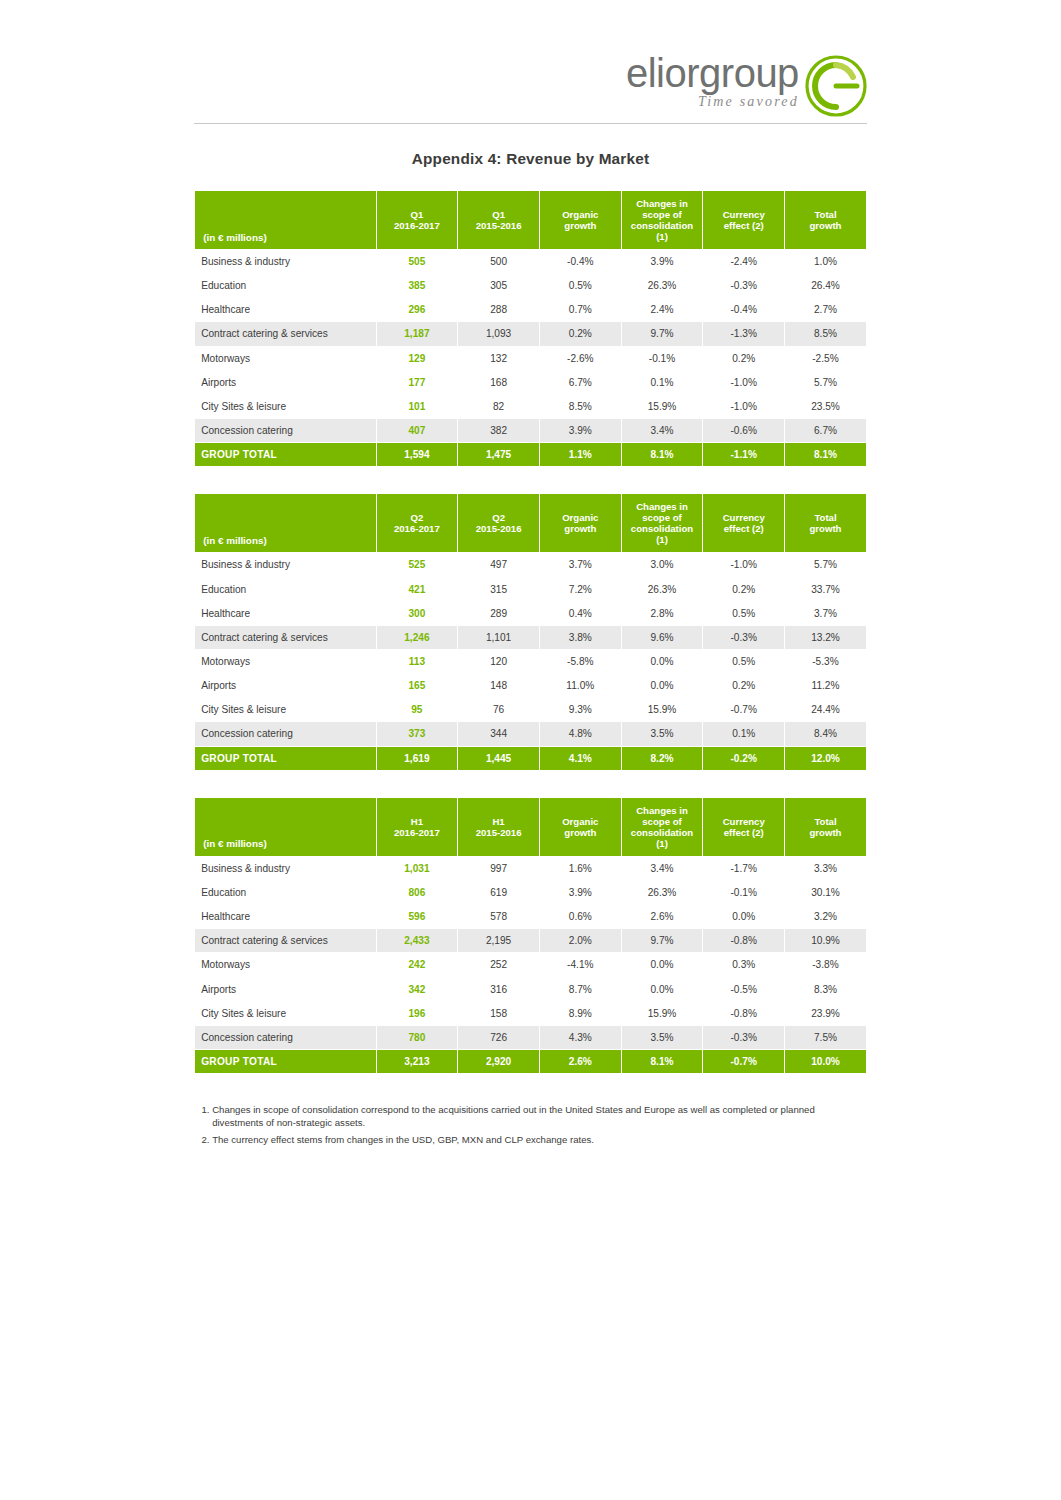eliorgroup
Time savored
Appendix 4: Revenue by Market
| (in € millions) | Q1 2016-2017 | Q1 2015-2016 | Organic growth | Changes in scope of consolidation (1) | Currency effect (2) | Total growth |
| --- | --- | --- | --- | --- | --- | --- |
| Business & industry | 505 | 500 | -0.4% | 3.9% | -2.4% | 1.0% |
| Education | 385 | 305 | 0.5% | 26.3% | -0.3% | 26.4% |
| Healthcare | 296 | 288 | 0.7% | 2.4% | -0.4% | 2.7% |
| Contract catering & services | 1,187 | 1,093 | 0.2% | 9.7% | -1.3% | 8.5% |
| Motorways | 129 | 132 | -2.6% | -0.1% | 0.2% | -2.5% |
| Airports | 177 | 168 | 6.7% | 0.1% | -1.0% | 5.7% |
| City Sites & leisure | 101 | 82 | 8.5% | 15.9% | -1.0% | 23.5% |
| Concession catering | 407 | 382 | 3.9% | 3.4% | -0.6% | 6.7% |
| GROUP TOTAL | 1,594 | 1,475 | 1.1% | 8.1% | -1.1% | 8.1% |
| (in € millions) | Q2 2016-2017 | Q2 2015-2016 | Organic growth | Changes in scope of consolidation (1) | Currency effect (2) | Total growth |
| --- | --- | --- | --- | --- | --- | --- |
| Business & industry | 525 | 497 | 3.7% | 3.0% | -1.0% | 5.7% |
| Education | 421 | 315 | 7.2% | 26.3% | 0.2% | 33.7% |
| Healthcare | 300 | 289 | 0.4% | 2.8% | 0.5% | 3.7% |
| Contract catering & services | 1,246 | 1,101 | 3.8% | 9.6% | -0.3% | 13.2% |
| Motorways | 113 | 120 | -5.8% | 0.0% | 0.5% | -5.3% |
| Airports | 165 | 148 | 11.0% | 0.0% | 0.2% | 11.2% |
| City Sites & leisure | 95 | 76 | 9.3% | 15.9% | -0.7% | 24.4% |
| Concession catering | 373 | 344 | 4.8% | 3.5% | 0.1% | 8.4% |
| GROUP TOTAL | 1,619 | 1,445 | 4.1% | 8.2% | -0.2% | 12.0% |
| (in € millions) | H1 2016-2017 | H1 2015-2016 | Organic growth | Changes in scope of consolidation (1) | Currency effect (2) | Total growth |
| --- | --- | --- | --- | --- | --- | --- |
| Business & industry | 1,031 | 997 | 1.6% | 3.4% | -1.7% | 3.3% |
| Education | 806 | 619 | 3.9% | 26.3% | -0.1% | 30.1% |
| Healthcare | 596 | 578 | 0.6% | 2.6% | 0.0% | 3.2% |
| Contract catering & services | 2,433 | 2,195 | 2.0% | 9.7% | -0.8% | 10.9% |
| Motorways | 242 | 252 | -4.1% | 0.0% | 0.3% | -3.8% |
| Airports | 342 | 316 | 8.7% | 0.0% | -0.5% | 8.3% |
| City Sites & leisure | 196 | 158 | 8.9% | 15.9% | -0.8% | 23.9% |
| Concession catering | 780 | 726 | 4.3% | 3.5% | -0.3% | 7.5% |
| GROUP TOTAL | 3,213 | 2,920 | 2.6% | 8.1% | -0.7% | 10.0% |
Changes in scope of consolidation correspond to the acquisitions carried out in the United States and Europe as well as completed or planned divestments of non-strategic assets.
The currency effect stems from changes in the USD, GBP, MXN and CLP exchange rates.